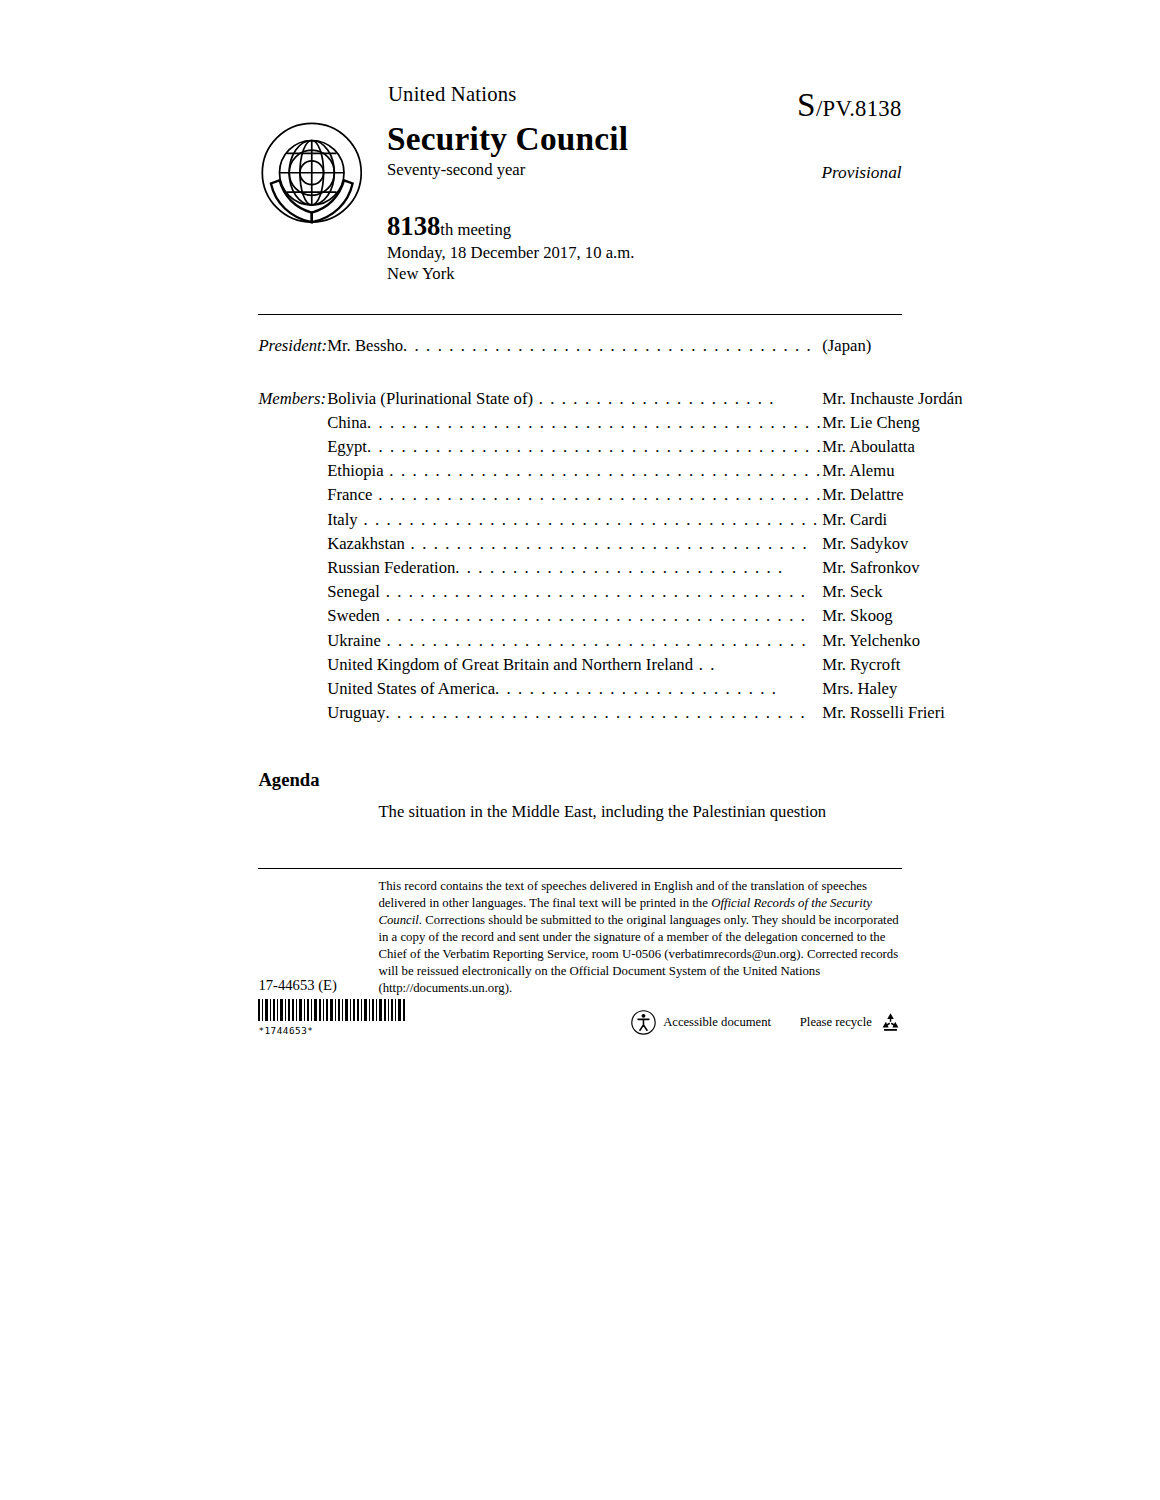United Nations
S/PV.8138
Security Council
Seventy-second year
8138th meeting
Monday, 18 December 2017, 10 a.m.
New York
Provisional
| President : | Mr. Bessho . . . . . . . . . . . . . . . . . . . . . . . . . . . . . . . . . . . . | (Japan) |
| Members : | Bolivia (Plurinational State of) . . . . . . . . . . . . . . . . . . . . . | Mr. Inchauste Jordán |
| | China . . . . . . . . . . . . . . . . . . . . . . . . . . . . . . . . . . . . . . . . | Mr. Lie Cheng |
| | Egypt . . . . . . . . . . . . . . . . . . . . . . . . . . . . . . . . . . . . . . . . | Mr. Aboulatta |
| | Ethiopia . . . . . . . . . . . . . . . . . . . . . . . . . . . . . . . . . . . . . . | Mr. Alemu |
| | France . . . . . . . . . . . . . . . . . . . . . . . . . . . . . . . . . . . . . . . | Mr. Delattre |
| | Italy . . . . . . . . . . . . . . . . . . . . . . . . . . . . . . . . . . . . . . . . | Mr. Cardi |
| | Kazakhstan . . . . . . . . . . . . . . . . . . . . . . . . . . . . . . . . . . . | Mr. Sadykov |
| | Russian Federation . . . . . . . . . . . . . . . . . . . . . . . . . . . . . | Mr. Safronkov |
| | Senegal . . . . . . . . . . . . . . . . . . . . . . . . . . . . . . . . . . . . . | Mr. Seck |
| | Sweden . . . . . . . . . . . . . . . . . . . . . . . . . . . . . . . . . . . . . | Mr. Skoog |
| | Ukraine . . . . . . . . . . . . . . . . . . . . . . . . . . . . . . . . . . . . . | Mr. Yelchenko |
| | United Kingdom of Great Britain and Northern Ireland . . | Mr. Rycroft |
| | United States of America . . . . . . . . . . . . . . . . . . . . . . . . . | Mrs. Haley |
| | Uruguay . . . . . . . . . . . . . . . . . . . . . . . . . . . . . . . . . . . . . | Mr. Rosselli Frieri |
Agenda
The situation in the Middle East, including the Palestinian question
This record contains the text of speeches delivered in English and of the translation of speeches delivered in other languages. The final text will be printed in the Official Records of the Security Council. Corrections should be submitted to the original languages only. They should be incorporated in a copy of the record and sent under the signature of a member of the delegation concerned to the Chief of the Verbatim Reporting Service, room U-0506 (verbatimrecords@un.org). Corrected records will be reissued electronically on the Official Document System of the United Nations (http://documents.un.org).
17-44653 (E)
*1744653*
Accessible document
Please recycle